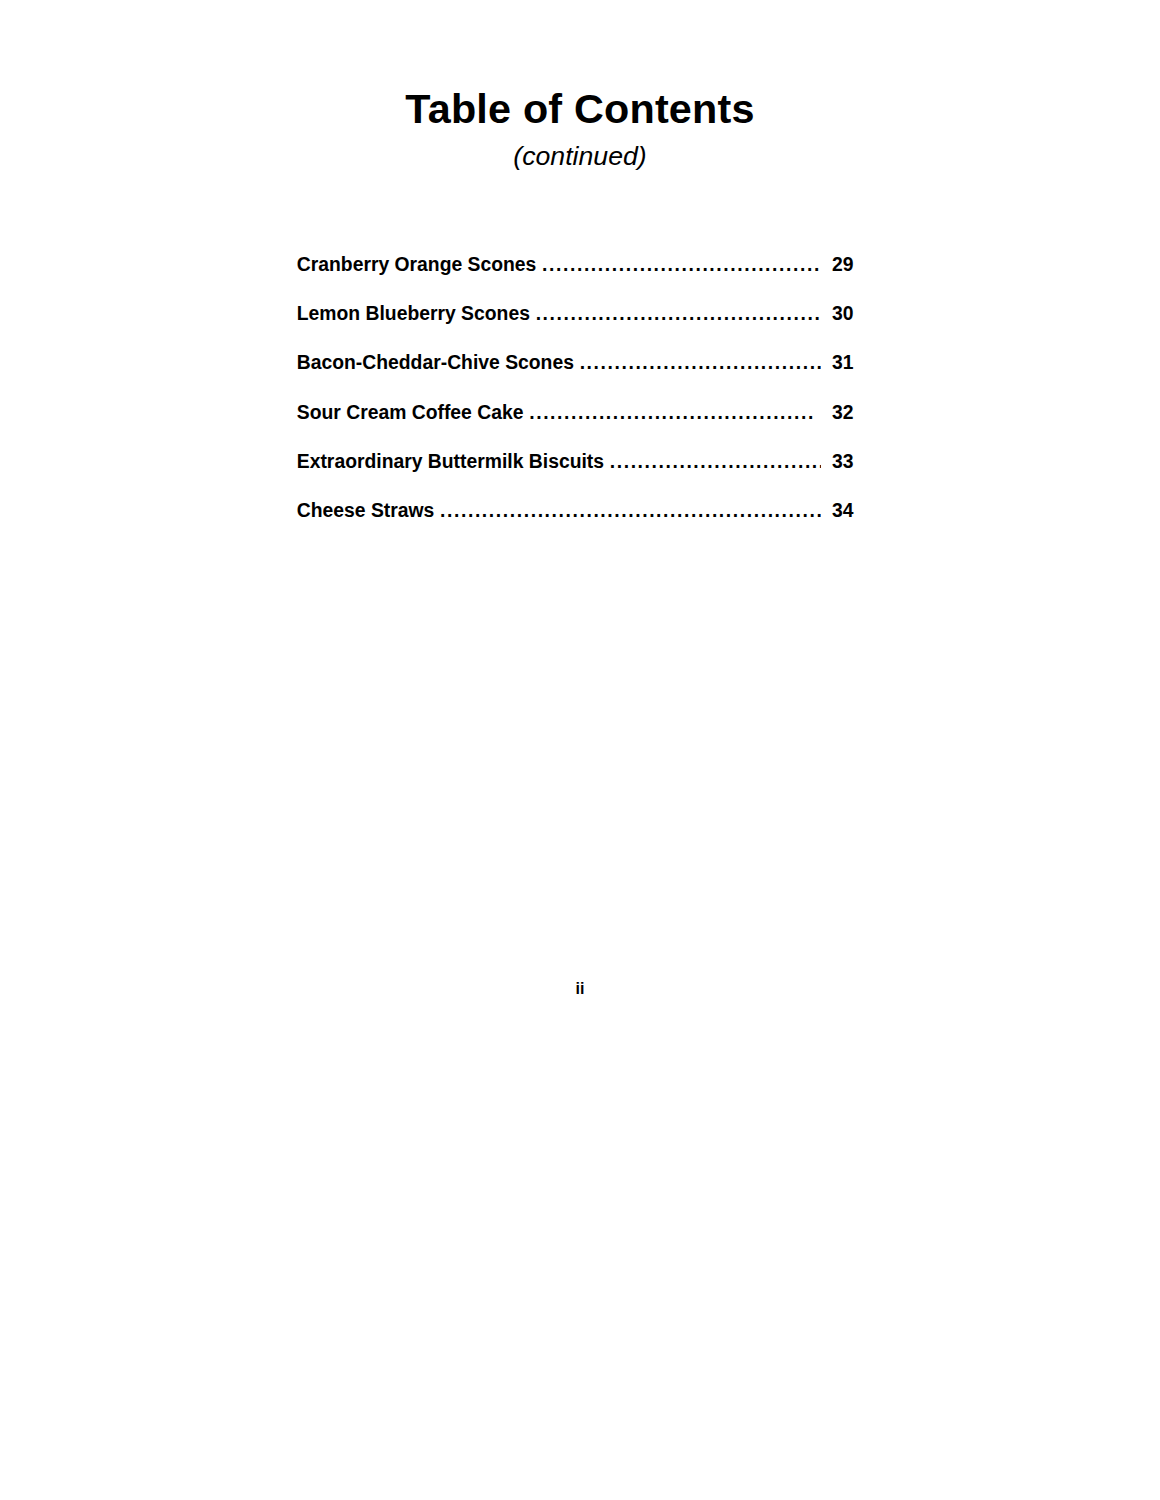Table of Contents
(continued)
Cranberry Orange Scones ........................................................ 29
Lemon Blueberry Scones ........................................................ 30
Bacon-Cheddar-Chive Scones ................................................ 31
Sour Cream Coffee Cake ........................................................ 32
Extraordinary Buttermilk Biscuits .......................................... 33
Cheese Straws ....................................................................... 34
ii